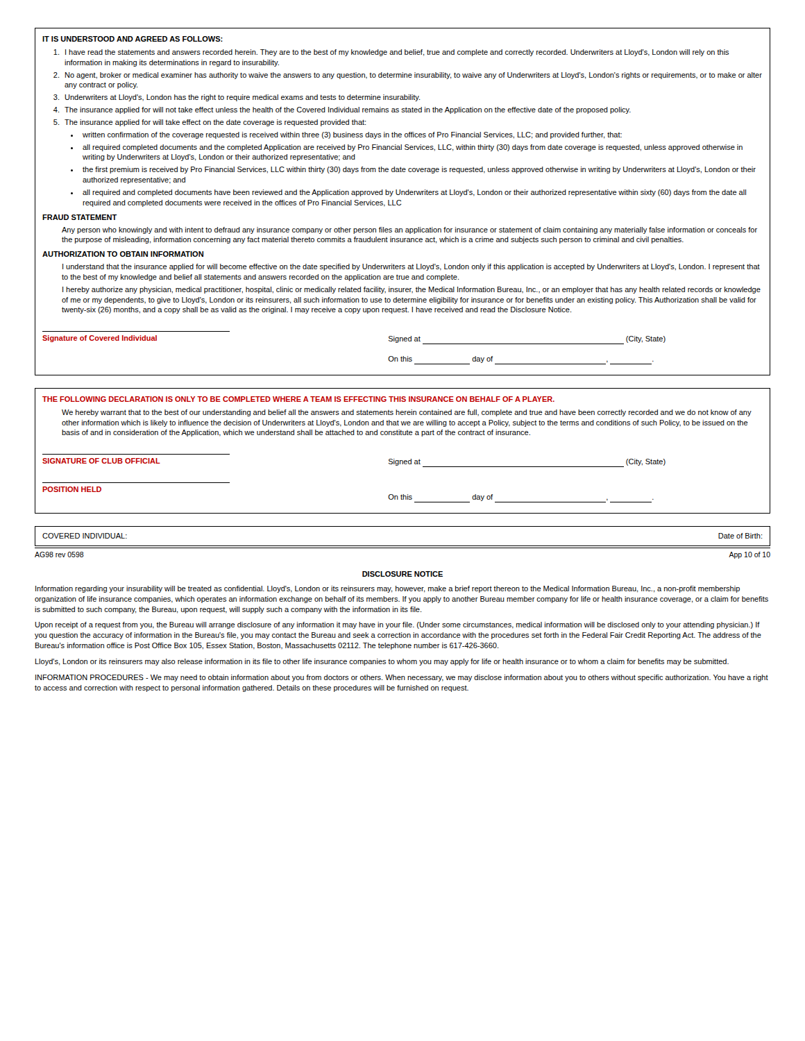IT IS UNDERSTOOD AND AGREED AS FOLLOWS:
I have read the statements and answers recorded herein. They are to the best of my knowledge and belief, true and complete and correctly recorded. Underwriters at Lloyd's, London will rely on this information in making its determinations in regard to insurability.
No agent, broker or medical examiner has authority to waive the answers to any question, to determine insurability, to waive any of Underwriters at Lloyd's, London's rights or requirements, or to make or alter any contract or policy.
Underwriters at Lloyd's, London has the right to require medical exams and tests to determine insurability.
The insurance applied for will not take effect unless the health of the Covered Individual remains as stated in the Application on the effective date of the proposed policy.
The insurance applied for will take effect on the date coverage is requested provided that:
written confirmation of the coverage requested is received within three (3) business days in the offices of Pro Financial Services, LLC; and provided further, that:
all required completed documents and the completed Application are received by Pro Financial Services, LLC, within thirty (30) days from date coverage is requested, unless approved otherwise in writing by Underwriters at Lloyd's, London or their authorized representative; and
the first premium is received by Pro Financial Services, LLC within thirty (30) days from the date coverage is requested, unless approved otherwise in writing by Underwriters at Lloyd's, London or their authorized representative; and
all required and completed documents have been reviewed and the Application approved by Underwriters at Lloyd's, London or their authorized representative within sixty (60) days from the date all required and completed documents were received in the offices of Pro Financial Services, LLC
FRAUD STATEMENT
Any person who knowingly and with intent to defraud any insurance company or other person files an application for insurance or statement of claim containing any materially false information or conceals for the purpose of misleading, information concerning any fact material thereto commits a fraudulent insurance act, which is a crime and subjects such person to criminal and civil penalties.
AUTHORIZATION TO OBTAIN INFORMATION
I understand that the insurance applied for will become effective on the date specified by Underwriters at Lloyd's, London only if this application is accepted by Underwriters at Lloyd's, London. I represent that to the best of my knowledge and belief all statements and answers recorded on the application are true and complete.
I hereby authorize any physician, medical practitioner, hospital, clinic or medically related facility, insurer, the Medical Information Bureau, Inc., or an employer that has any health related records or knowledge of me or my dependents, to give to Lloyd's, London or its reinsurers, all such information to use to determine eligibility for insurance or for benefits under an existing policy. This Authorization shall be valid for twenty-six (26) months, and a copy shall be as valid as the original. I may receive a copy upon request. I have received and read the Disclosure Notice.
Signature of Covered Individual
Signed at (City, State)
On this day of , .
THE FOLLOWING DECLARATION IS ONLY TO BE COMPLETED WHERE A TEAM IS EFFECTING THIS INSURANCE ON BEHALF OF A PLAYER.
We hereby warrant that to the best of our understanding and belief all the answers and statements herein contained are full, complete and true and have been correctly recorded and we do not know of any other information which is likely to influence the decision of Underwriters at Lloyd's, London and that we are willing to accept a Policy, subject to the terms and conditions of such Policy, to be issued on the basis of and in consideration of the Application, which we understand shall be attached to and constitute a part of the contract of insurance.
SIGNATURE OF CLUB OFFICIAL
POSITION HELD
Signed at (City, State)
On this day of , .
COVERED INDIVIDUAL: Date of Birth:
AG98 rev 0598 App 10 of 10
DISCLOSURE NOTICE
Information regarding your insurability will be treated as confidential. Lloyd's, London or its reinsurers may, however, make a brief report thereon to the Medical Information Bureau, Inc., a non-profit membership organization of life insurance companies, which operates an information exchange on behalf of its members. If you apply to another Bureau member company for life or health insurance coverage, or a claim for benefits is submitted to such company, the Bureau, upon request, will supply such a company with the information in its file.
Upon receipt of a request from you, the Bureau will arrange disclosure of any information it may have in your file. (Under some circumstances, medical information will be disclosed only to your attending physician.) If you question the accuracy of information in the Bureau's file, you may contact the Bureau and seek a correction in accordance with the procedures set forth in the Federal Fair Credit Reporting Act. The address of the Bureau's information office is Post Office Box 105, Essex Station, Boston, Massachusetts 02112. The telephone number is 617-426-3660.
Lloyd's, London or its reinsurers may also release information in its file to other life insurance companies to whom you may apply for life or health insurance or to whom a claim for benefits may be submitted.
INFORMATION PROCEDURES - We may need to obtain information about you from doctors or others. When necessary, we may disclose information about you to others without specific authorization. You have a right to access and correction with respect to personal information gathered. Details on these procedures will be furnished on request.